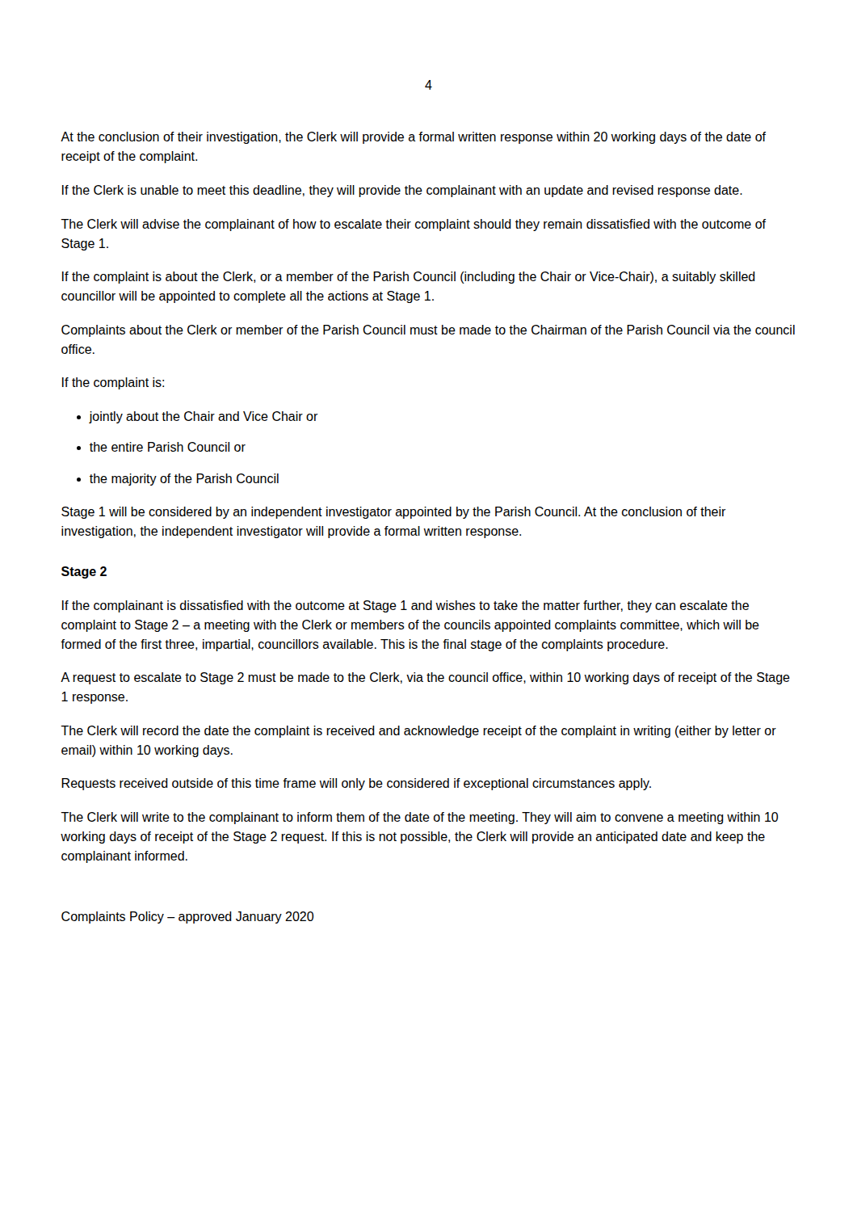4
At the conclusion of their investigation, the Clerk will provide a formal written response within 20 working days of the date of receipt of the complaint.
If the Clerk is unable to meet this deadline, they will provide the complainant with an update and revised response date.
The Clerk will advise the complainant of how to escalate their complaint should they remain dissatisfied with the outcome of Stage 1.
If the complaint is about the Clerk, or a member of the Parish Council (including the Chair or Vice-Chair), a suitably skilled councillor will be appointed to complete all the actions at Stage 1.
Complaints about the Clerk or member of the Parish Council must be made to the Chairman of the Parish Council via the council office.
If the complaint is:
jointly about the Chair and Vice Chair or
the entire Parish Council or
the majority of the Parish Council
Stage 1 will be considered by an independent investigator appointed by the Parish Council. At the conclusion of their investigation, the independent investigator will provide a formal written response.
Stage 2
If the complainant is dissatisfied with the outcome at Stage 1 and wishes to take the matter further, they can escalate the complaint to Stage 2 – a meeting with the Clerk or members of the councils appointed complaints committee, which will be formed of the first three, impartial, councillors available. This is the final stage of the complaints procedure.
A request to escalate to Stage 2 must be made to the Clerk, via the council office, within 10 working days of receipt of the Stage 1 response.
The Clerk will record the date the complaint is received and acknowledge receipt of the complaint in writing (either by letter or email) within 10 working days.
Requests received outside of this time frame will only be considered if exceptional circumstances apply.
The Clerk will write to the complainant to inform them of the date of the meeting. They will aim to convene a meeting within 10 working days of receipt of the Stage 2 request. If this is not possible, the Clerk will provide an anticipated date and keep the complainant informed.
Complaints Policy – approved January 2020